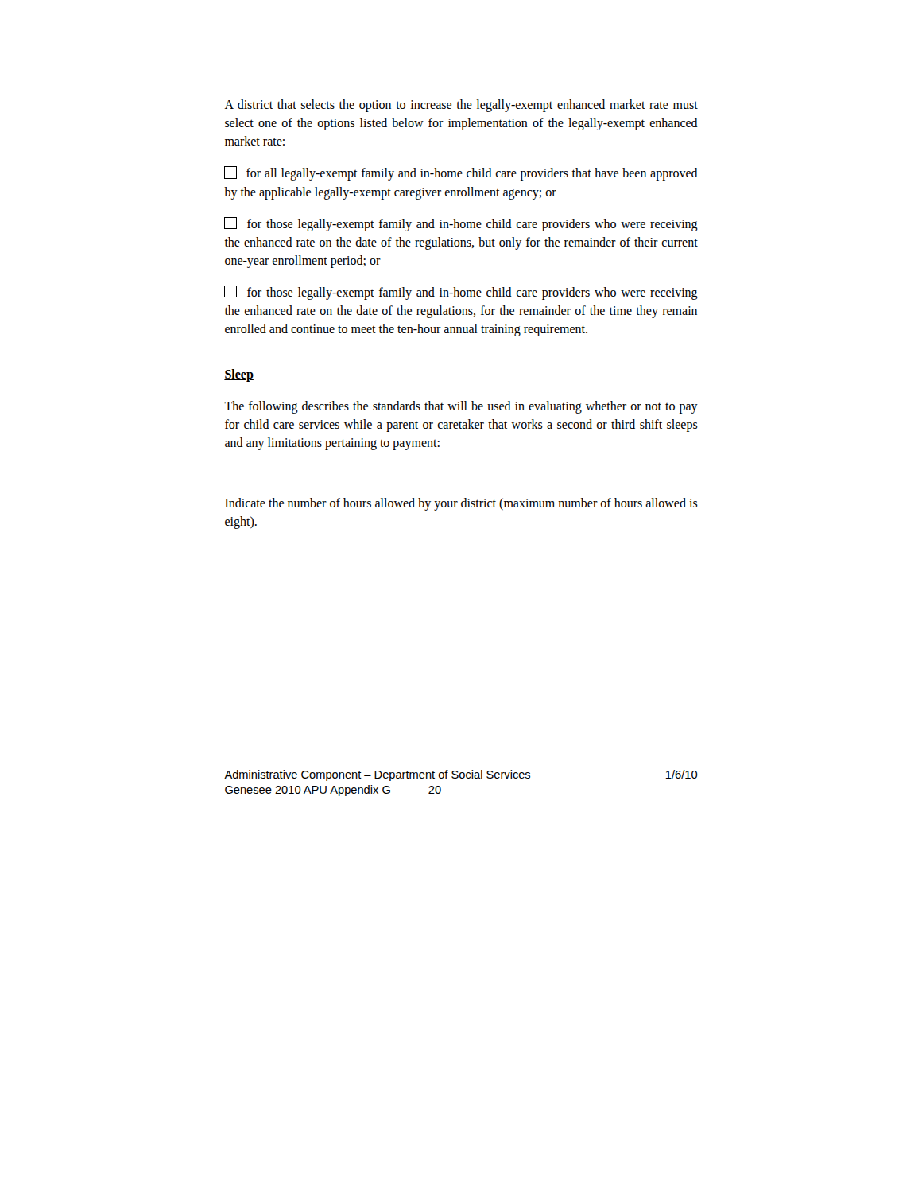A district that selects the option to increase the legally-exempt enhanced market rate must select one of the options listed below for implementation of the legally-exempt enhanced market rate:
for all legally-exempt family and in-home child care providers that have been approved by the applicable legally-exempt caregiver enrollment agency; or
for those legally-exempt family and in-home child care providers who were receiving the enhanced rate on the date of the regulations, but only for the remainder of their current one-year enrollment period; or
for those legally-exempt family and in-home child care providers who were receiving the enhanced rate on the date of the regulations, for the remainder of the time they remain enrolled and continue to meet the ten-hour annual training requirement.
Sleep
The following describes the standards that will be used in evaluating whether or not to pay for child care services while a parent or caretaker that works a second or third shift sleeps and any limitations pertaining to payment:
Indicate the number of hours allowed by your district (maximum number of hours allowed is eight).
Administrative Component – Department of Social Services 1/6/10
Genesee 2010 APU Appendix G 20